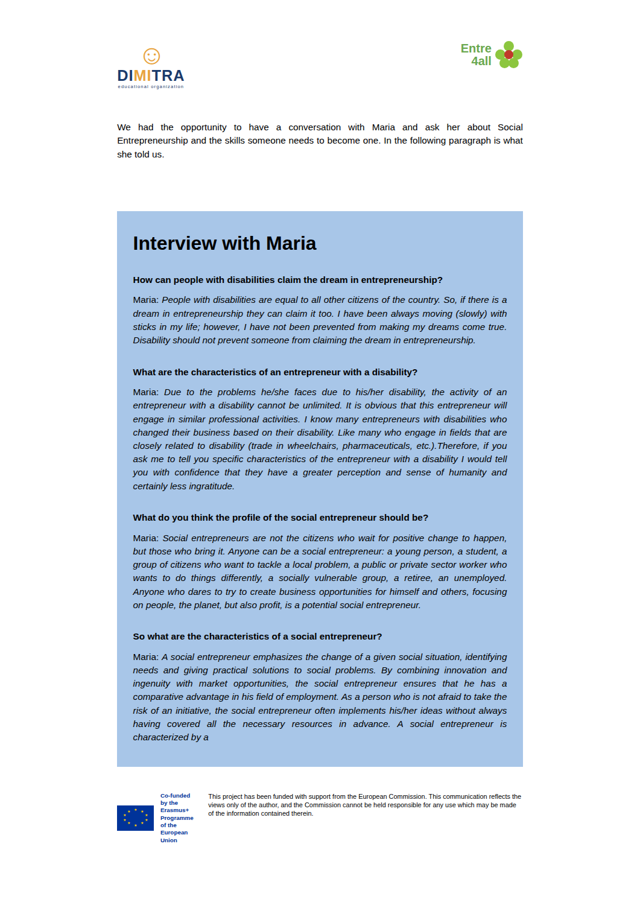☺
DIMITRA
educational organization
Entre
4all
We had the opportunity to have a conversation with Maria and ask her about Social Entrepreneurship and the skills someone needs to become one. In the following paragraph is what she told us.
Interview with Maria
How can people with disabilities claim the dream in entrepreneurship?
Maria: People with disabilities are equal to all other citizens of the country. So, if there is a dream in entrepreneurship they can claim it too. I have been always moving (slowly) with sticks in my life; however, I have not been prevented from making my dreams come true. Disability should not prevent someone from claiming the dream in entrepreneurship.
What are the characteristics of an entrepreneur with a disability?
Maria: Due to the problems he/she faces due to his/her disability, the activity of an entrepreneur with a disability cannot be unlimited. It is obvious that this entrepreneur will engage in similar professional activities. I know many entrepreneurs with disabilities who changed their business based on their disability. Like many who engage in fields that are closely related to disability (trade in wheelchairs, pharmaceuticals, etc.).Therefore, if you ask me to tell you specific characteristics of the entrepreneur with a disability I would tell you with confidence that they have a greater perception and sense of humanity and certainly less ingratitude.
What do you think the profile of the social entrepreneur should be?
Maria: Social entrepreneurs are not the citizens who wait for positive change to happen, but those who bring it. Anyone can be a social entrepreneur: a young person, a student, a group of citizens who want to tackle a local problem, a public or private sector worker who wants to do things differently, a socially vulnerable group, a retiree, an unemployed. Anyone who dares to try to create business opportunities for himself and others, focusing on people, the planet, but also profit, is a potential social entrepreneur.
So what are the characteristics of a social entrepreneur?
Maria: A social entrepreneur emphasizes the change of a given social situation, identifying needs and giving practical solutions to social problems. By combining innovation and ingenuity with market opportunities, the social entrepreneur ensures that he has a comparative advantage in his field of employment. As a person who is not afraid to take the risk of an initiative, the social entrepreneur often implements his/her ideas without always having covered all the necessary resources in advance. A social entrepreneur is characterized by a
★ ★ ★ ★ ★ ★ ★ ★ ★ ★
Co-funded by the
Erasmus+ Programme
of the European Union
This project has been funded with support from the European Commission. This communication reflects the views only of the author, and the Commission cannot be held responsible for any use which may be made of the information contained therein.